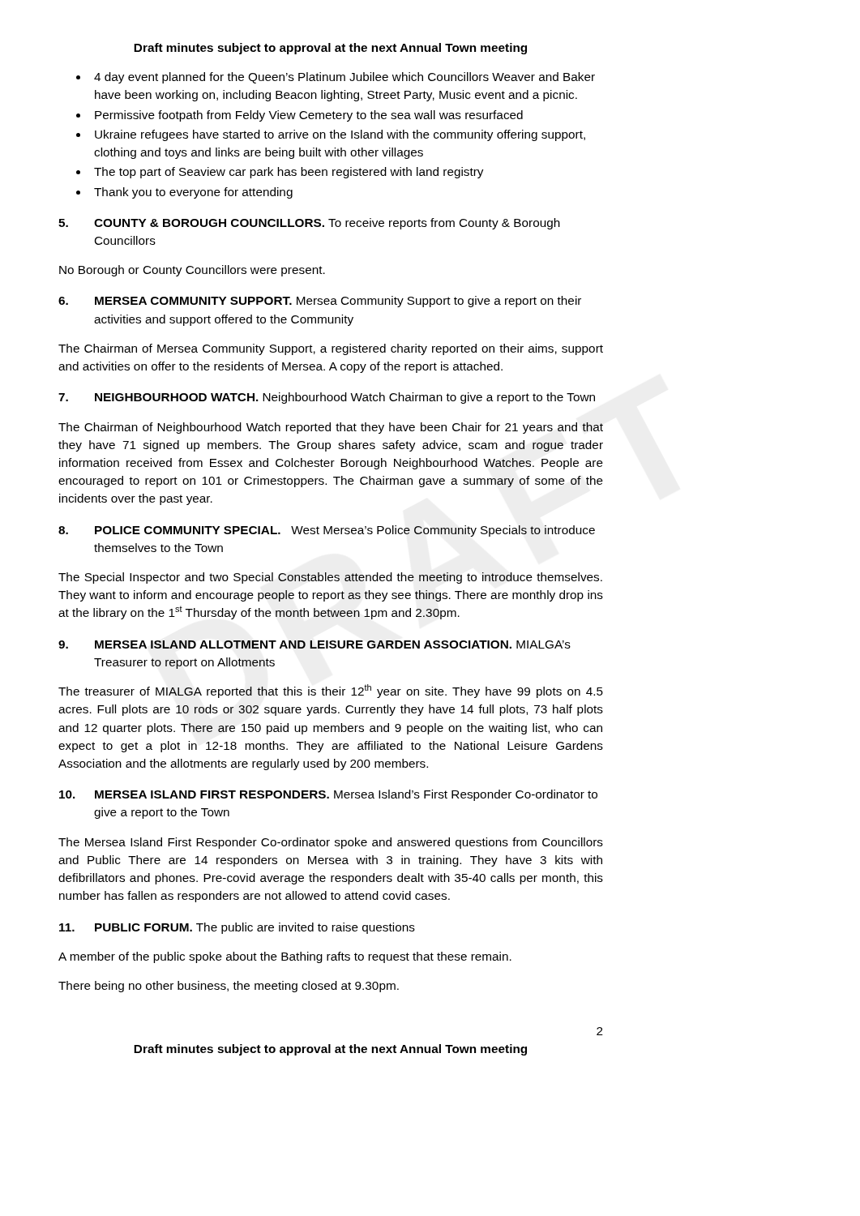DRAFT
Draft minutes subject to approval at the next Annual Town meeting
4 day event planned for the Queen’s Platinum Jubilee which Councillors Weaver and Baker have been working on, including Beacon lighting, Street Party, Music event and a picnic.
Permissive footpath from Feldy View Cemetery to the sea wall was resurfaced
Ukraine refugees have started to arrive on the Island with the community offering support, clothing and toys and links are being built with other villages
The top part of Seaview car park has been registered with land registry
Thank you to everyone for attending
5.
COUNTY & BOROUGH COUNCILLORS. To receive reports from County & Borough Councillors
No Borough or County Councillors were present.
6.
MERSEA COMMUNITY SUPPORT. Mersea Community Support to give a report on their activities and support offered to the Community
The Chairman of Mersea Community Support, a registered charity reported on their aims, support and activities on offer to the residents of Mersea. A copy of the report is attached.
7.
NEIGHBOURHOOD WATCH. Neighbourhood Watch Chairman to give a report to the Town
The Chairman of Neighbourhood Watch reported that they have been Chair for 21 years and that they have 71 signed up members. The Group shares safety advice, scam and rogue trader information received from Essex and Colchester Borough Neighbourhood Watches. People are encouraged to report on 101 or Crimestoppers. The Chairman gave a summary of some of the incidents over the past year.
8.
POLICE COMMUNITY SPECIAL. West Mersea’s Police Community Specials to introduce themselves to the Town
The Special Inspector and two Special Constables attended the meeting to introduce themselves. They want to inform and encourage people to report as they see things. There are monthly drop ins at the library on the 1st Thursday of the month between 1pm and 2.30pm.
9.
MERSEA ISLAND ALLOTMENT AND LEISURE GARDEN ASSOCIATION. MIALGA’s Treasurer to report on Allotments
The treasurer of MIALGA reported that this is their 12th year on site. They have 99 plots on 4.5 acres. Full plots are 10 rods or 302 square yards. Currently they have 14 full plots, 73 half plots and 12 quarter plots. There are 150 paid up members and 9 people on the waiting list, who can expect to get a plot in 12-18 months. They are affiliated to the National Leisure Gardens Association and the allotments are regularly used by 200 members.
10.
MERSEA ISLAND FIRST RESPONDERS. Mersea Island’s First Responder Co-ordinator to give a report to the Town
The Mersea Island First Responder Co-ordinator spoke and answered questions from Councillors and Public There are 14 responders on Mersea with 3 in training. They have 3 kits with defibrillators and phones. Pre-covid average the responders dealt with 35-40 calls per month, this number has fallen as responders are not allowed to attend covid cases.
11.
PUBLIC FORUM. The public are invited to raise questions
A member of the public spoke about the Bathing rafts to request that these remain.
There being no other business, the meeting closed at 9.30pm.
2
Draft minutes subject to approval at the next Annual Town meeting